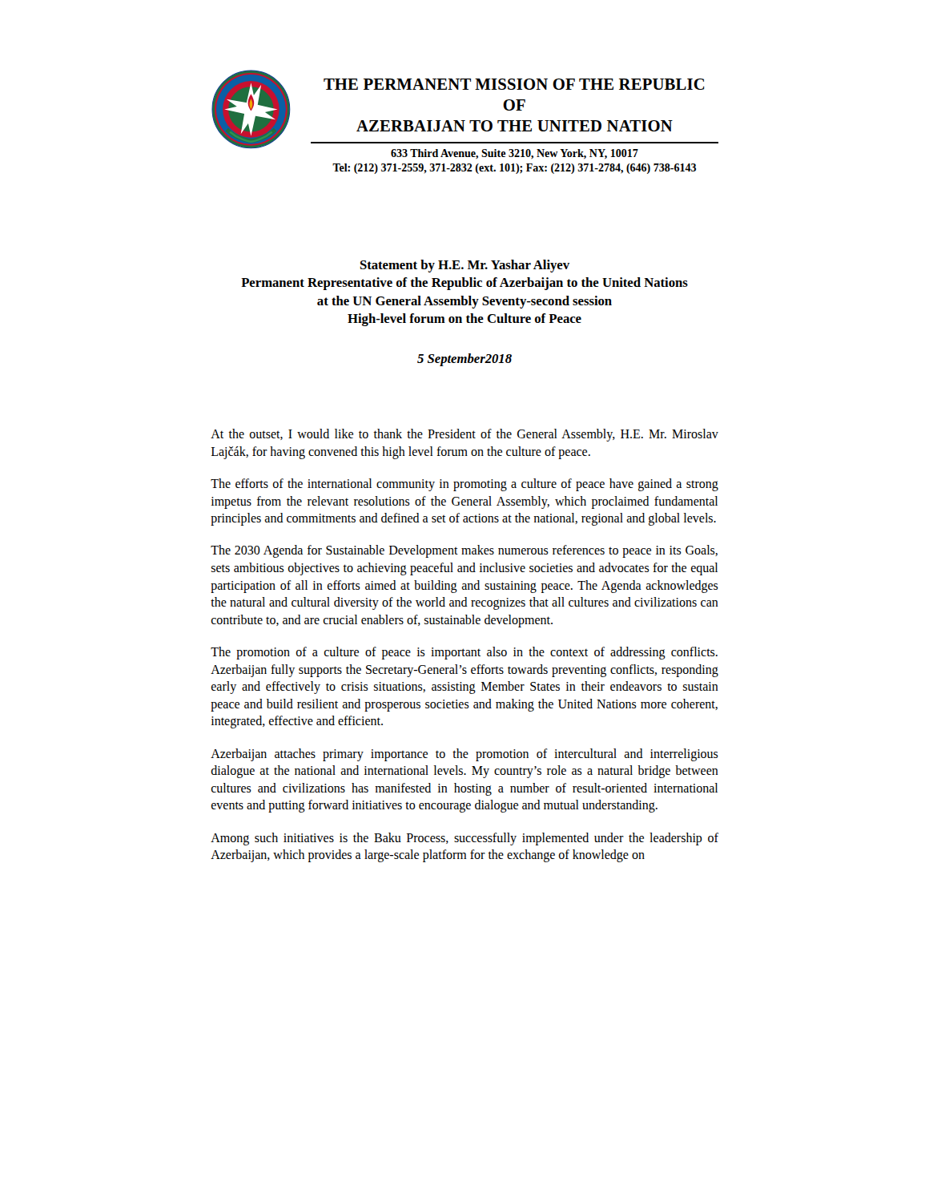THE PERMANENT MISSION OF THE REPUBLIC OF
AZERBAIJAN TO THE UNITED NATION
633 Third Avenue, Suite 3210, New York, NY, 10017
Tel: (212) 371-2559, 371-2832 (ext. 101); Fax: (212) 371-2784, (646) 738-6143
Statement by H.E. Mr. Yashar Aliyev
Permanent Representative of the Republic of Azerbaijan to the United Nations
at the UN General Assembly Seventy-second session
High-level forum on the Culture of Peace
5 September2018
At the outset, I would like to thank the President of the General Assembly, H.E. Mr. Miroslav Lajčák, for having convened this high level forum on the culture of peace.
The efforts of the international community in promoting a culture of peace have gained a strong impetus from the relevant resolutions of the General Assembly, which proclaimed fundamental principles and commitments and defined a set of actions at the national, regional and global levels.
The 2030 Agenda for Sustainable Development makes numerous references to peace in its Goals, sets ambitious objectives to achieving peaceful and inclusive societies and advocates for the equal participation of all in efforts aimed at building and sustaining peace. The Agenda acknowledges the natural and cultural diversity of the world and recognizes that all cultures and civilizations can contribute to, and are crucial enablers of, sustainable development.
The promotion of a culture of peace is important also in the context of addressing conflicts. Azerbaijan fully supports the Secretary-General’s efforts towards preventing conflicts, responding early and effectively to crisis situations, assisting Member States in their endeavors to sustain peace and build resilient and prosperous societies and making the United Nations more coherent, integrated, effective and efficient.
Azerbaijan attaches primary importance to the promotion of intercultural and interreligious dialogue at the national and international levels. My country’s role as a natural bridge between cultures and civilizations has manifested in hosting a number of result-oriented international events and putting forward initiatives to encourage dialogue and mutual understanding.
Among such initiatives is the Baku Process, successfully implemented under the leadership of Azerbaijan, which provides a large-scale platform for the exchange of knowledge on